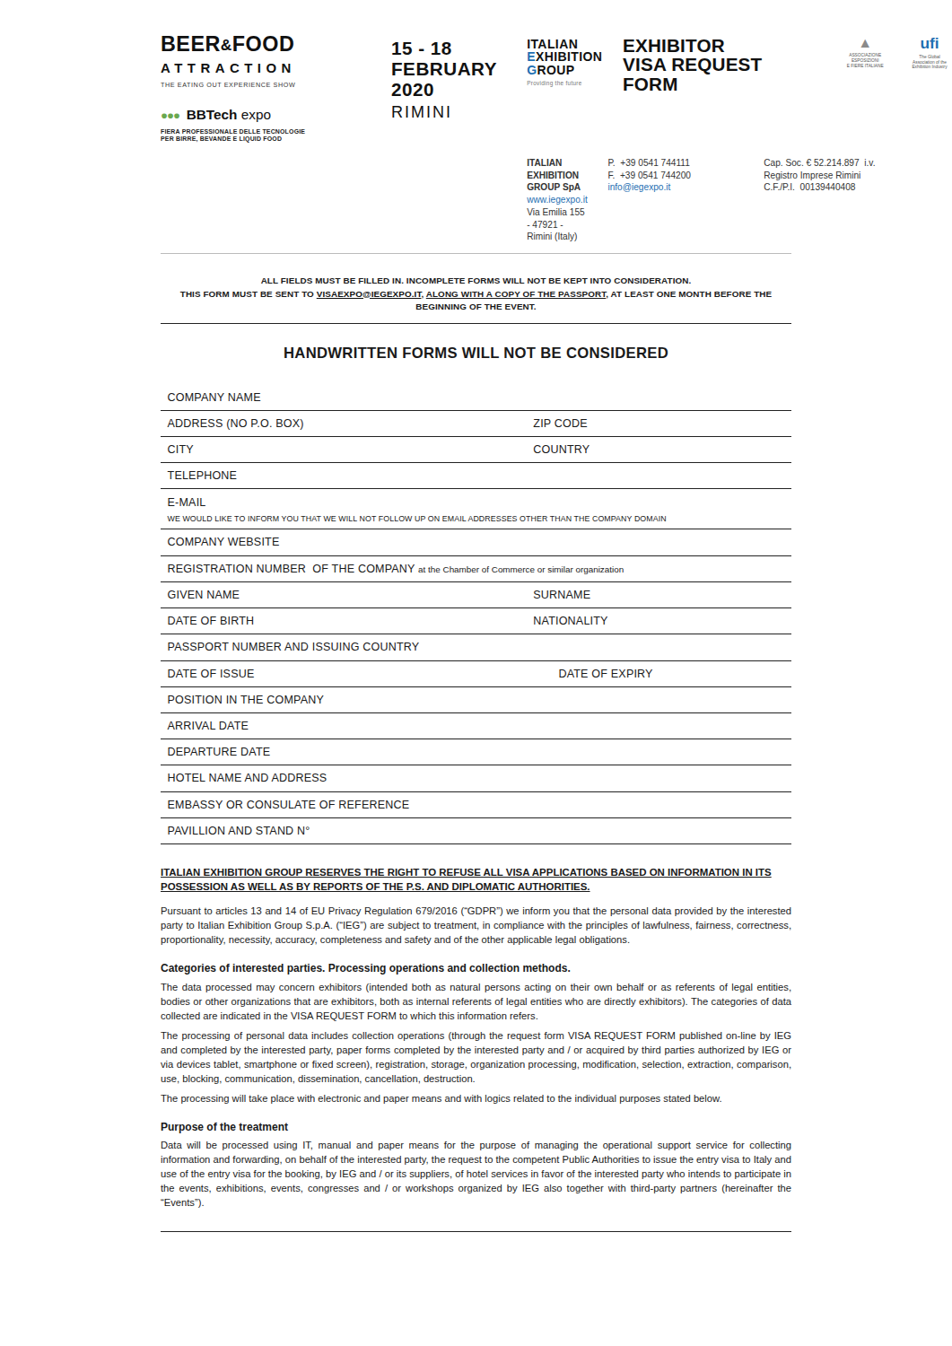BEER&FOOD
ATTRACTION
THE EATING OUT EXPERIENCE SHOW
●●● BBTech expo
FIERA PROFESSIONALE DELLE TECNOLOGIE
PER BIRRE, BEVANDE E LIQUID FOOD
15 - 18
FEBRUARY
2020
RIMINI
ITALIAN
EXHIBITION
GROUP
Providing the future
EXHIBITOR
VISA REQUEST FORM
▲ ASSOCIAZIONE
ESPOSIZIONI
E FIERE ITALIANE
ufi The Global
Association of the
Exhibition Industry
ITALIAN EXHIBITION GROUP SpA
www.iegexpo.it
Via Emilia 155 - 47921 - Rimini (Italy)
P. +39 0541 744111
F. +39 0541 744200
info@iegexpo.it
Cap. Soc. € 52.214.897 i.v.
Registro Imprese Rimini
C.F./P.I. 00139440408
ALL FIELDS MUST BE FILLED IN. INCOMPLETE FORMS WILL NOT BE KEPT INTO CONSIDERATION.
THIS FORM MUST BE SENT TO VISAEXPO@IEGEXPO.IT, ALONG WITH A COPY OF THE PASSPORT, AT LEAST ONE MONTH BEFORE THE BEGINNING OF THE EVENT.
HANDWRITTEN FORMS WILL NOT BE CONSIDERED
COMPANY NAME
ADDRESS (NO P.O. BOX)
ZIP CODE
CITY
COUNTRY
TELEPHONE
E-MAIL
WE WOULD LIKE TO INFORM YOU THAT WE WILL NOT FOLLOW UP ON EMAIL ADDRESSES OTHER THAN THE COMPANY DOMAIN
COMPANY WEBSITE
REGISTRATION NUMBER OF THE COMPANY at the Chamber of Commerce or similar organization
GIVEN NAME
SURNAME
DATE OF BIRTH
NATIONALITY
PASSPORT NUMBER AND ISSUING COUNTRY
DATE OF ISSUE
DATE OF EXPIRY
POSITION IN THE COMPANY
ARRIVAL DATE
DEPARTURE DATE
HOTEL NAME AND ADDRESS
EMBASSY OR CONSULATE OF REFERENCE
PAVILLION AND STAND N°
ITALIAN EXHIBITION GROUP RESERVES THE RIGHT TO REFUSE ALL VISA APPLICATIONS BASED ON INFORMATION IN ITS
POSSESSION AS WELL AS BY REPORTS OF THE P.S. AND DIPLOMATIC AUTHORITIES.
Pursuant to articles 13 and 14 of EU Privacy Regulation 679/2016 (“GDPR”) we inform you that the personal data provided by the interested party to Italian Exhibition Group S.p.A. (“IEG”) are subject to treatment, in compliance with the principles of lawfulness, fairness, correctness, proportionality, necessity, accuracy, completeness and safety and of the other applicable legal obligations.
Categories of interested parties. Processing operations and collection methods.
The data processed may concern exhibitors (intended both as natural persons acting on their own behalf or as referents of legal entities, bodies or other organizations that are exhibitors, both as internal referents of legal entities who are directly exhibitors). The categories of data collected are indicated in the VISA REQUEST FORM to which this information refers.
The processing of personal data includes collection operations (through the request form VISA REQUEST FORM published on-line by IEG and completed by the interested party, paper forms completed by the interested party and / or acquired by third parties authorized by IEG or via devices tablet, smartphone or fixed screen), registration, storage, organization processing, modification, selection, extraction, comparison, use, blocking, communication, dissemination, cancellation, destruction.
The processing will take place with electronic and paper means and with logics related to the individual purposes stated below.
Purpose of the treatment
Data will be processed using IT, manual and paper means for the purpose of managing the operational support service for collecting information and forwarding, on behalf of the interested party, the request to the competent Public Authorities to issue the entry visa to Italy and use of the entry visa for the booking, by IEG and / or its suppliers, of hotel services in favor of the interested party who intends to participate in the events, exhibitions, events, congresses and / or workshops organized by IEG also together with third-party partners (hereinafter the “Events”).